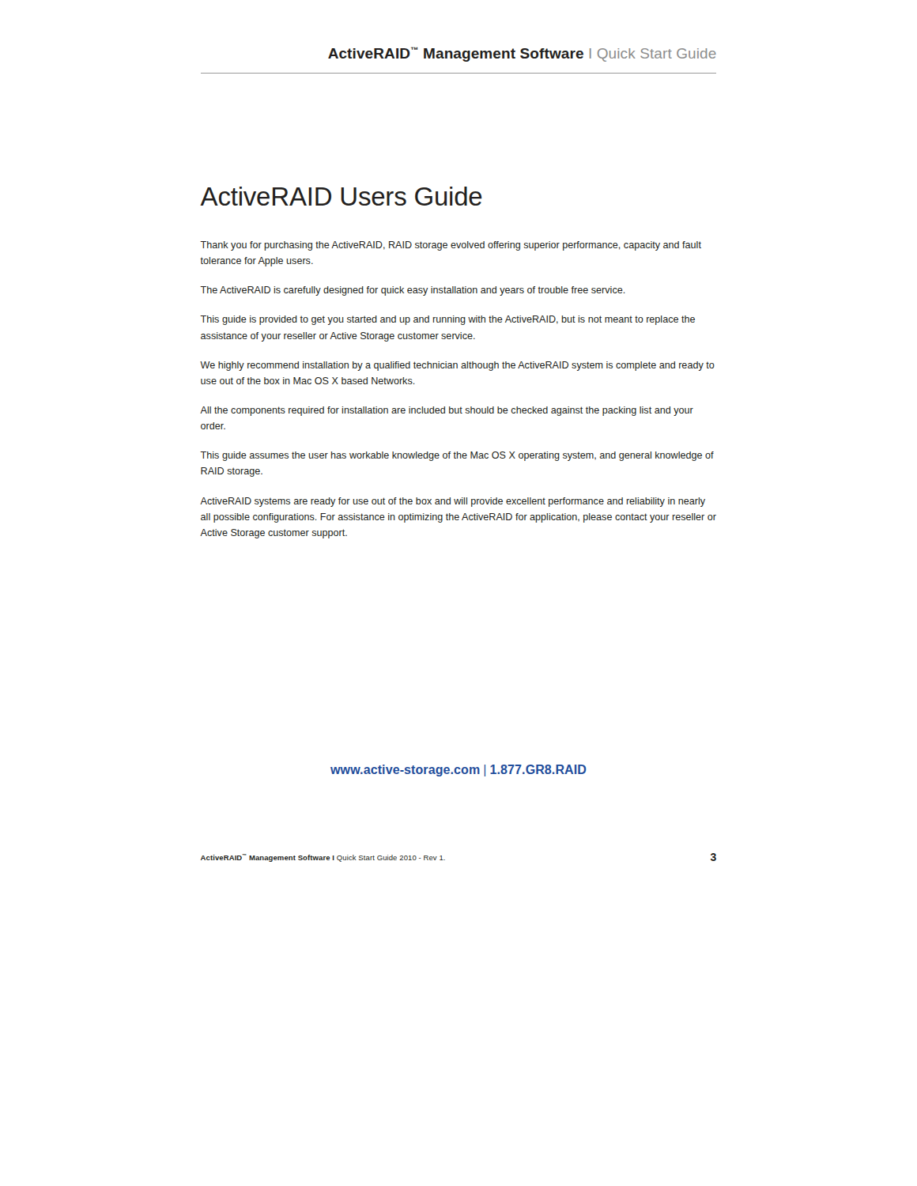ActiveRAID™ Management Software I Quick Start Guide
ActiveRAID Users Guide
Thank you for purchasing the ActiveRAID, RAID storage evolved offering superior performance, capacity and fault tolerance for Apple users.
The ActiveRAID is carefully designed for quick easy installation and years of trouble free service.
This guide is provided to get you started and up and running with the ActiveRAID, but is not meant to replace the assistance of your reseller or Active Storage customer service.
We highly recommend installation by a qualified technician although the ActiveRAID system is complete and ready to use out of the box in Mac OS X based Networks.
All the components required for installation are included but should be checked against the packing list and your order.
This guide assumes the user has workable knowledge of the Mac OS X operating system, and general knowledge of RAID storage.
ActiveRAID systems are ready for use out of the box and will provide excellent performance and reliability in nearly all possible configurations. For assistance in optimizing the ActiveRAID for application, please contact your reseller or Active Storage customer support.
www.active-storage.com|1.877.GR8.RAID
ActiveRAID™ Management Software I Quick Start Guide 2010 - Rev 1.
3